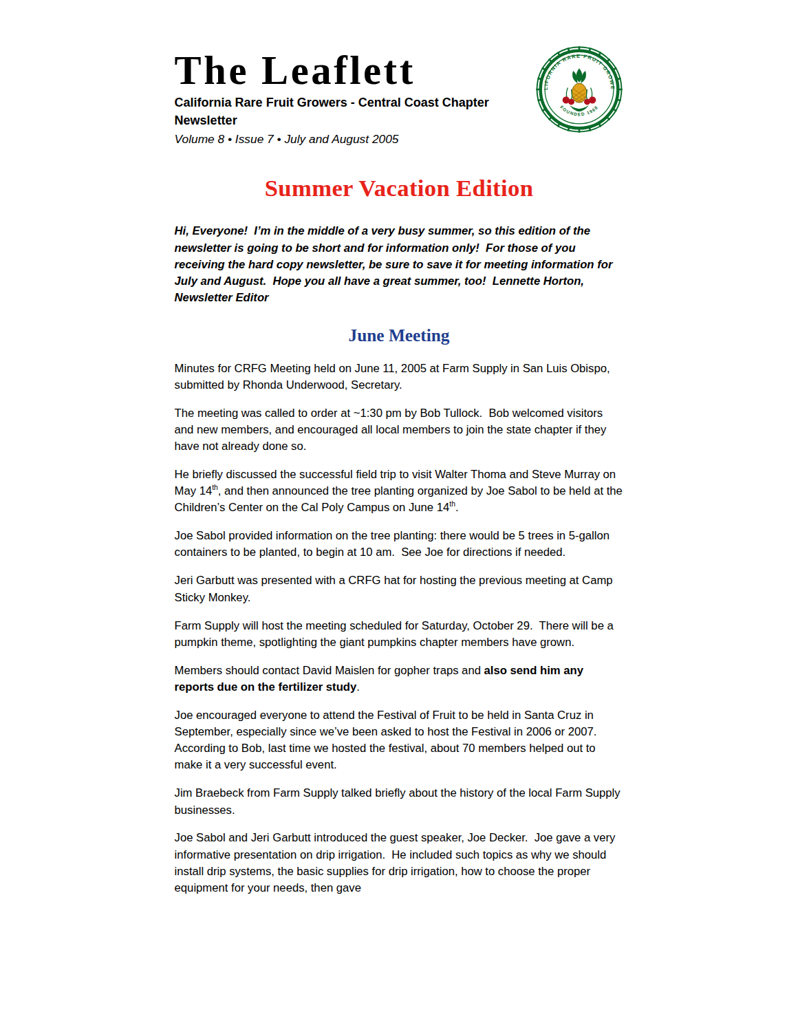The Leaflett
California Rare Fruit Growers - Central Coast Chapter Newsletter
Volume 8 • Issue 7 • July and August 2005
CALIFORNIA RARE FRUIT GROWERS FOUNDED 1968
Summer Vacation Edition
Hi, Everyone! I’m in the middle of a very busy summer, so this edition of the newsletter is going to be short and for information only! For those of you receiving the hard copy newsletter, be sure to save it for meeting information for July and August. Hope you all have a great summer, too! Lennette Horton, Newsletter Editor
June Meeting
Minutes for CRFG Meeting held on June 11, 2005 at Farm Supply in San Luis Obispo, submitted by Rhonda Underwood, Secretary.
The meeting was called to order at ~1:30 pm by Bob Tullock. Bob welcomed visitors and new members, and encouraged all local members to join the state chapter if they have not already done so.
He briefly discussed the successful field trip to visit Walter Thoma and Steve Murray on May 14th, and then announced the tree planting organized by Joe Sabol to be held at the Children’s Center on the Cal Poly Campus on June 14th.
Joe Sabol provided information on the tree planting: there would be 5 trees in 5-gallon containers to be planted, to begin at 10 am. See Joe for directions if needed.
Jeri Garbutt was presented with a CRFG hat for hosting the previous meeting at Camp Sticky Monkey.
Farm Supply will host the meeting scheduled for Saturday, October 29. There will be a pumpkin theme, spotlighting the giant pumpkins chapter members have grown.
Members should contact David Maislen for gopher traps and also send him any reports due on the fertilizer study.
Joe encouraged everyone to attend the Festival of Fruit to be held in Santa Cruz in September, especially since we’ve been asked to host the Festival in 2006 or 2007. According to Bob, last time we hosted the festival, about 70 members helped out to make it a very successful event.
Jim Braebeck from Farm Supply talked briefly about the history of the local Farm Supply businesses.
Joe Sabol and Jeri Garbutt introduced the guest speaker, Joe Decker. Joe gave a very informative presentation on drip irrigation. He included such topics as why we should install drip systems, the basic supplies for drip irrigation, how to choose the proper equipment for your needs, then gave